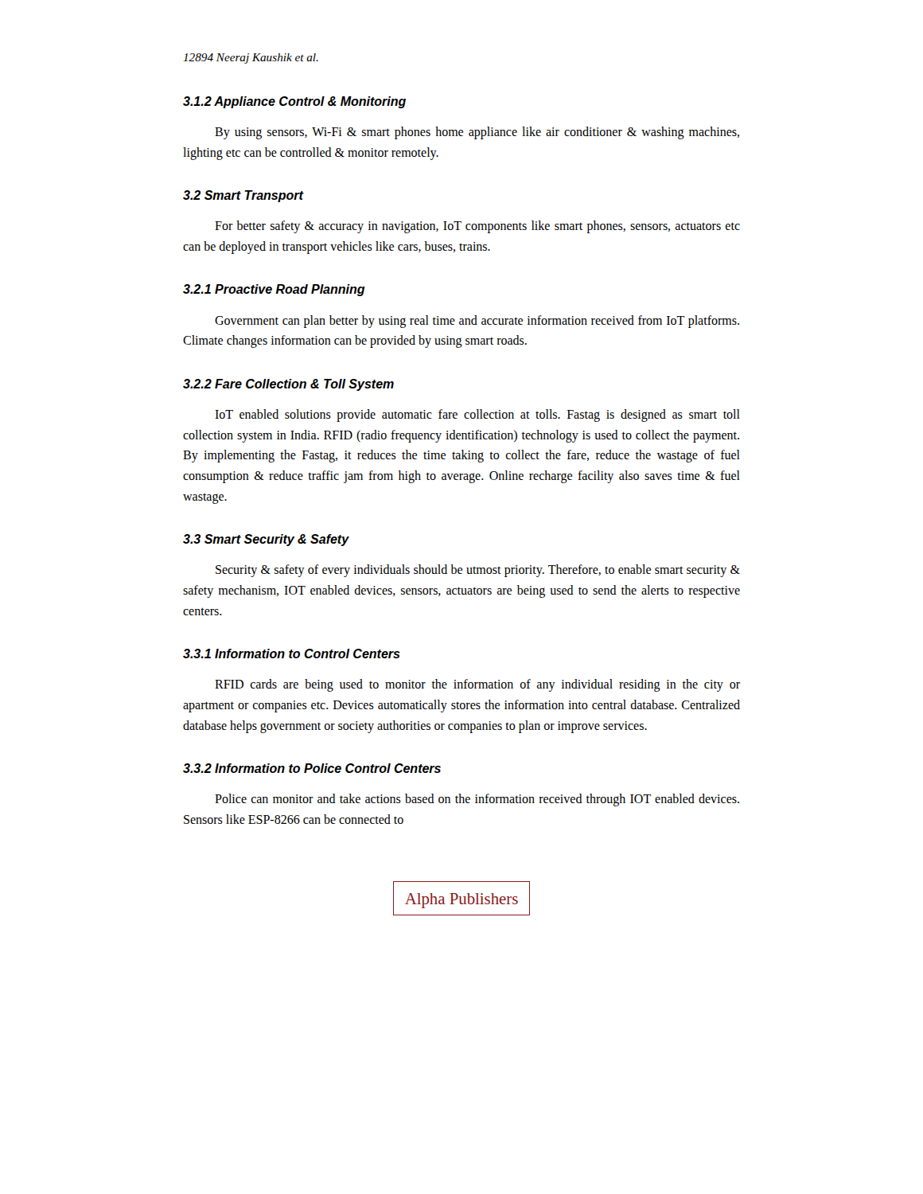12894 Neeraj Kaushik et al.
3.1.2 Appliance Control & Monitoring
By using sensors, Wi-Fi & smart phones home appliance like air conditioner & washing machines, lighting etc can be controlled & monitor remotely.
3.2 Smart Transport
For better safety & accuracy in navigation, IoT components like smart phones, sensors, actuators etc can be deployed in transport vehicles like cars, buses, trains.
3.2.1 Proactive Road Planning
Government can plan better by using real time and accurate information received from IoT platforms. Climate changes information can be provided by using smart roads.
3.2.2 Fare Collection & Toll System
IoT enabled solutions provide automatic fare collection at tolls. Fastag is designed as smart toll collection system in India. RFID (radio frequency identification) technology is used to collect the payment. By implementing the Fastag, it reduces the time taking to collect the fare, reduce the wastage of fuel consumption & reduce traffic jam from high to average. Online recharge facility also saves time & fuel wastage.
3.3 Smart Security & Safety
Security & safety of every individuals should be utmost priority. Therefore, to enable smart security & safety mechanism, IOT enabled devices, sensors, actuators are being used to send the alerts to respective centers.
3.3.1 Information to Control Centers
RFID cards are being used to monitor the information of any individual residing in the city or apartment or companies etc. Devices automatically stores the information into central database. Centralized database helps government or society authorities or companies to plan or improve services.
3.3.2 Information to Police Control Centers
Police can monitor and take actions based on the information received through IOT enabled devices. Sensors like ESP-8266 can be connected to
Alpha Publishers